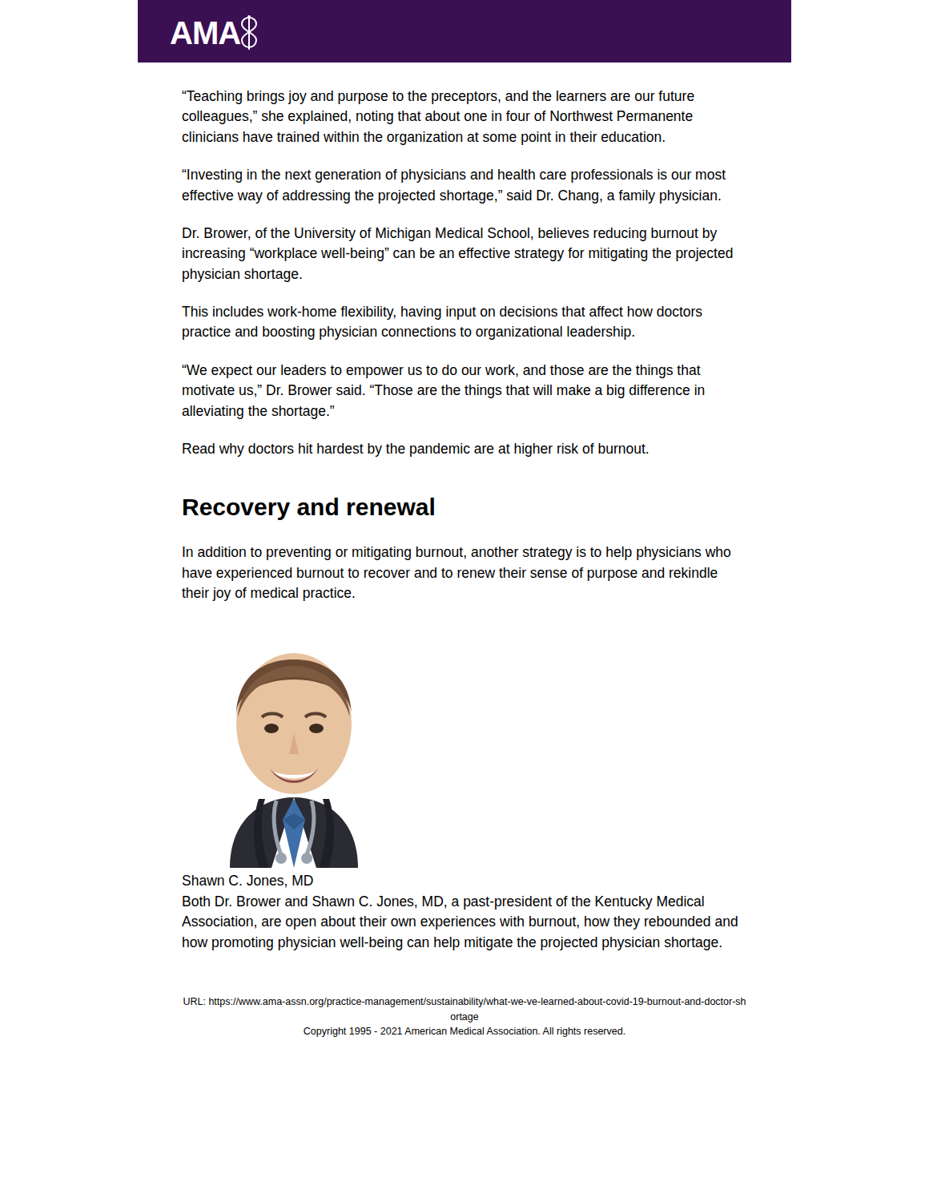AMA
“Teaching brings joy and purpose to the preceptors, and the learners are our future colleagues,” she explained, noting that about one in four of Northwest Permanente clinicians have trained within the organization at some point in their education.
“Investing in the next generation of physicians and health care professionals is our most effective way of addressing the projected shortage,” said Dr. Chang, a family physician.
Dr. Brower, of the University of Michigan Medical School, believes reducing burnout by increasing “workplace well-being” can be an effective strategy for mitigating the projected physician shortage.
This includes work-home flexibility, having input on decisions that affect how doctors practice and boosting physician connections to organizational leadership.
“We expect our leaders to empower us to do our work, and those are the things that motivate us,” Dr. Brower said. “Those are the things that will make a big difference in alleviating the shortage.”
Read why doctors hit hardest by the pandemic are at higher risk of burnout.
Recovery and renewal
In addition to preventing or mitigating burnout, another strategy is to help physicians who have experienced burnout to recover and to renew their sense of purpose and rekindle their joy of medical practice.
Shawn C. Jones, MD
Both Dr. Brower and Shawn C. Jones, MD, a past-president of the Kentucky Medical Association, are open about their own experiences with burnout, how they rebounded and how promoting physician well-being can help mitigate the projected physician shortage.
URL: https://www.ama-assn.org/practice-management/sustainability/what-we-ve-learned-about-covid-19-burnout-and-doctor-shortage
Copyright 1995 - 2021 American Medical Association. All rights reserved.